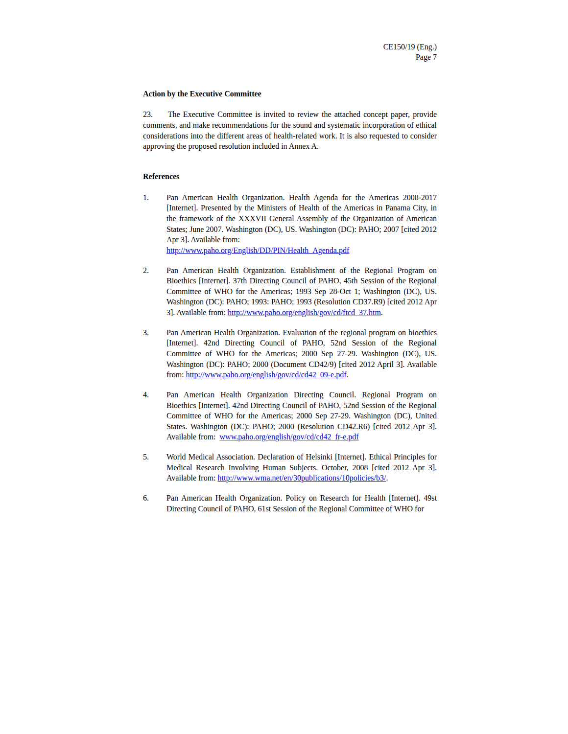CE150/19 (Eng.)
Page 7
Action by the Executive Committee
23. The Executive Committee is invited to review the attached concept paper, provide comments, and make recommendations for the sound and systematic incorporation of ethical considerations into the different areas of health-related work. It is also requested to consider approving the proposed resolution included in Annex A.
References
1. Pan American Health Organization. Health Agenda for the Americas 2008-2017 [Internet]. Presented by the Ministers of Health of the Americas in Panama City, in the framework of the XXXVII General Assembly of the Organization of American States; June 2007. Washington (DC), US. Washington (DC): PAHO; 2007 [cited 2012 Apr 3]. Available from:
http://www.paho.org/English/DD/PIN/Health_Agenda.pdf
2. Pan American Health Organization. Establishment of the Regional Program on Bioethics [Internet]. 37th Directing Council of PAHO, 45th Session of the Regional Committee of WHO for the Americas; 1993 Sep 28-Oct 1; Washington (DC), US. Washington (DC): PAHO; 1993: PAHO; 1993 (Resolution CD37.R9) [cited 2012 Apr 3]. Available from: http://www.paho.org/english/gov/cd/ftcd_37.htm.
3. Pan American Health Organization. Evaluation of the regional program on bioethics [Internet]. 42nd Directing Council of PAHO, 52nd Session of the Regional Committee of WHO for the Americas; 2000 Sep 27-29. Washington (DC), US. Washington (DC): PAHO; 2000 (Document CD42/9) [cited 2012 April 3]. Available from: http://www.paho.org/english/gov/cd/cd42_09-e.pdf.
4. Pan American Health Organization Directing Council. Regional Program on Bioethics [Internet]. 42nd Directing Council of PAHO, 52nd Session of the Regional Committee of WHO for the Americas; 2000 Sep 27-29. Washington (DC), United States. Washington (DC): PAHO; 2000 (Resolution CD42.R6) [cited 2012 Apr 3]. Available from: www.paho.org/english/gov/cd/cd42_fr-e.pdf
5. World Medical Association. Declaration of Helsinki [Internet]. Ethical Principles for Medical Research Involving Human Subjects. October, 2008 [cited 2012 Apr 3]. Available from: http://www.wma.net/en/30publications/10policies/b3/.
6. Pan American Health Organization. Policy on Research for Health [Internet]. 49st Directing Council of PAHO, 61st Session of the Regional Committee of WHO for